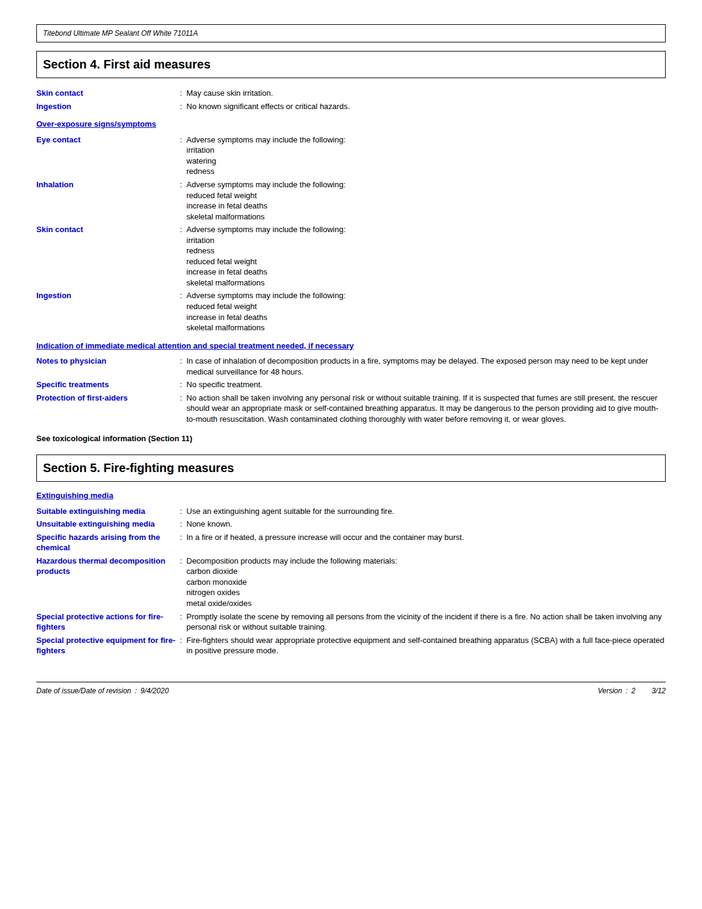Titebond Ultimate MP Sealant Off White 71011A
Section 4. First aid measures
| Skin contact | : | May cause skin irritation. |
| Ingestion | : | No known significant effects or critical hazards. |
Over-exposure signs/symptoms
| Eye contact | : | Adverse symptoms may include the following: irritation watering redness |
| Inhalation | : | Adverse symptoms may include the following: reduced fetal weight increase in fetal deaths skeletal malformations |
| Skin contact | : | Adverse symptoms may include the following: irritation redness reduced fetal weight increase in fetal deaths skeletal malformations |
| Ingestion | : | Adverse symptoms may include the following: reduced fetal weight increase in fetal deaths skeletal malformations |
Indication of immediate medical attention and special treatment needed, if necessary
| Notes to physician | : | In case of inhalation of decomposition products in a fire, symptoms may be delayed. The exposed person may need to be kept under medical surveillance for 48 hours. |
| Specific treatments | : | No specific treatment. |
| Protection of first-aiders | : | No action shall be taken involving any personal risk or without suitable training. If it is suspected that fumes are still present, the rescuer should wear an appropriate mask or self-contained breathing apparatus. It may be dangerous to the person providing aid to give mouth-to-mouth resuscitation. Wash contaminated clothing thoroughly with water before removing it, or wear gloves. |
See toxicological information (Section 11)
Section 5. Fire-fighting measures
Extinguishing media
| Suitable extinguishing media | : | Use an extinguishing agent suitable for the surrounding fire. |
| Unsuitable extinguishing media | : | None known. |
| Specific hazards arising from the chemical | : | In a fire or if heated, a pressure increase will occur and the container may burst. |
| Hazardous thermal decomposition products | : | Decomposition products may include the following materials: carbon dioxide carbon monoxide nitrogen oxides metal oxide/oxides |
| Special protective actions for fire-fighters | : | Promptly isolate the scene by removing all persons from the vicinity of the incident if there is a fire. No action shall be taken involving any personal risk or without suitable training. |
| Special protective equipment for fire-fighters | : | Fire-fighters should wear appropriate protective equipment and self-contained breathing apparatus (SCBA) with a full face-piece operated in positive pressure mode. |
Date of issue/Date of revision: 9/4/2020
Version: 2 3/12